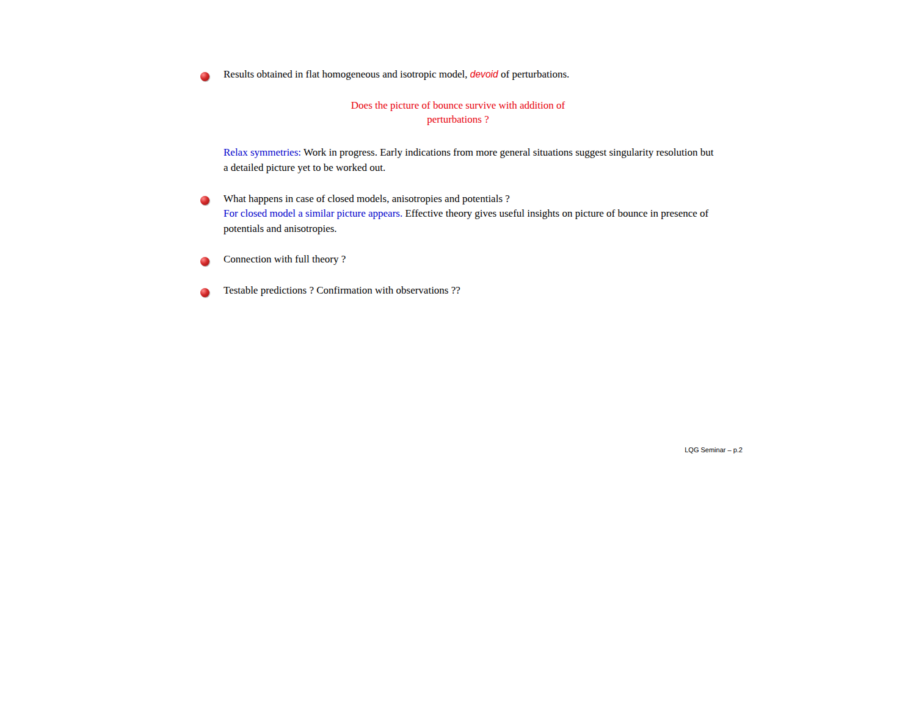Results obtained in flat homogeneous and isotropic model, devoid of perturbations.
Does the picture of bounce survive with addition of
perturbations ?
Relax symmetries: Work in progress. Early indications from more general situations suggest singularity resolution but a detailed picture yet to be worked out.
What happens in case of closed models, anisotropies and potentials ?
For closed model a similar picture appears. Effective theory gives useful insights on picture of bounce in presence of potentials and anisotropies.
Connection with full theory ?
Testable predictions ? Confirmation with observations ??
LQG Seminar – p.2